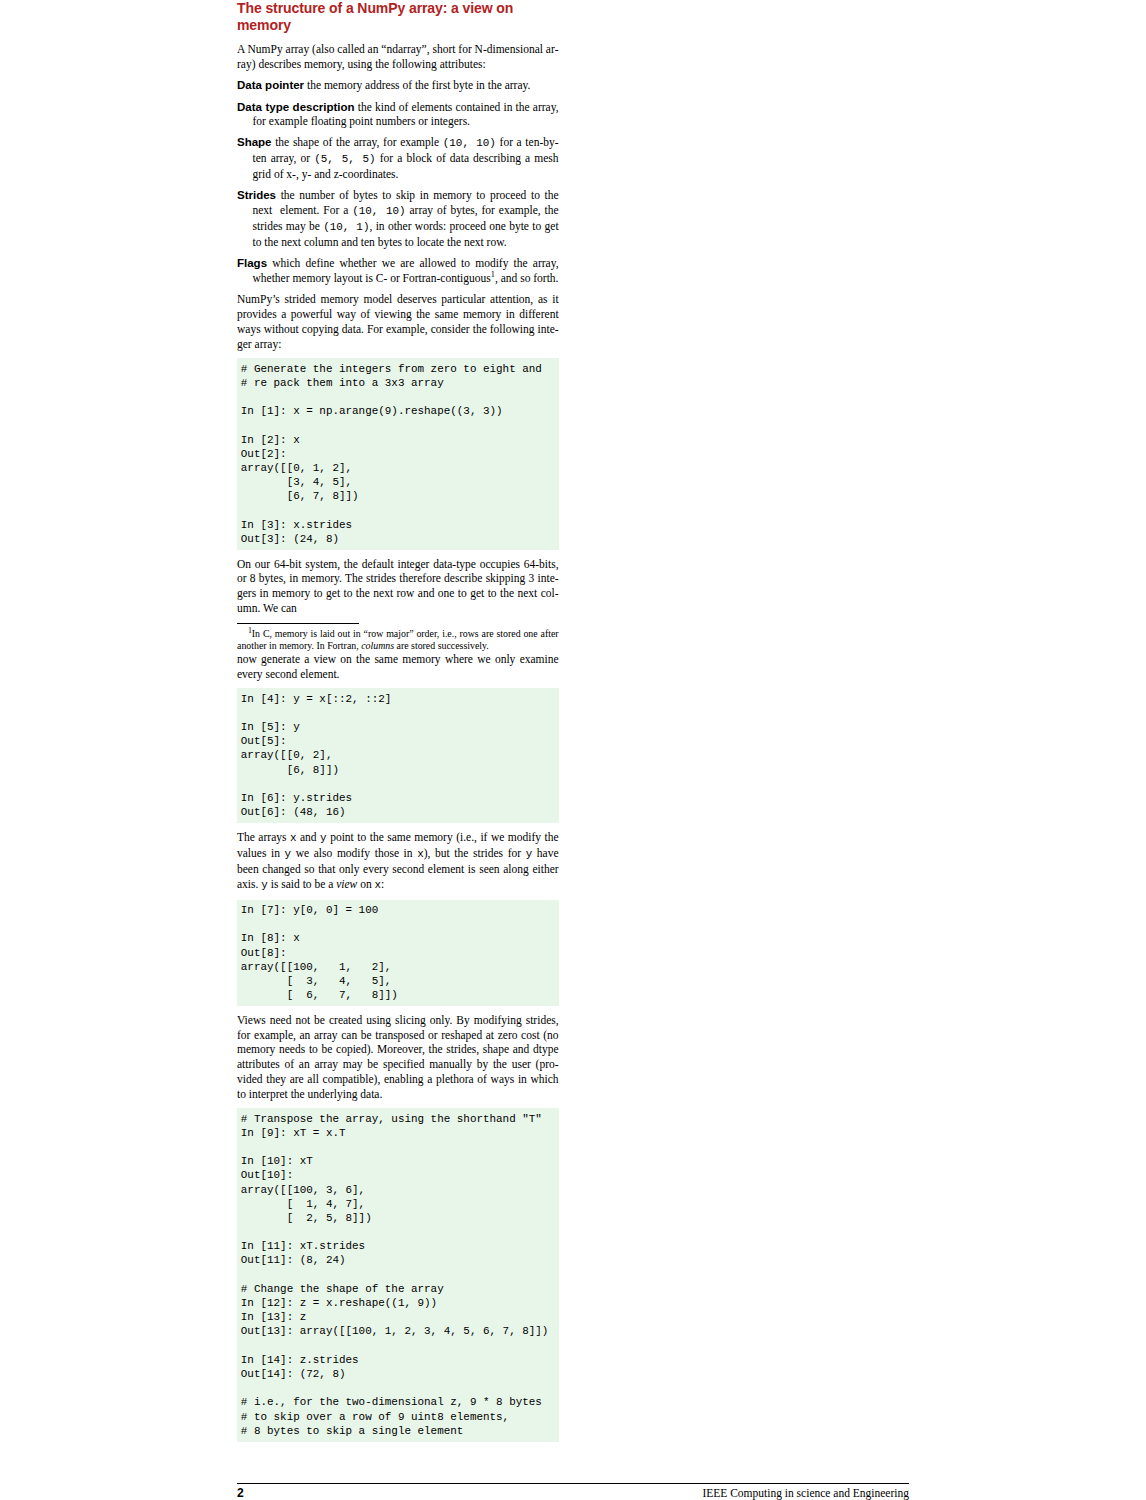The structure of a NumPy array: a view on memory
A NumPy array (also called an “ndarray”, short for N-dimensional array) describes memory, using the following attributes:
Data pointer
the memory address of the first byte in the array.
Data type description
the kind of elements contained in the array, for example floating point numbers or integers.
Shape
the shape of the array, for example (10, 10) for a ten-by-ten array, or (5, 5, 5) for a block of data describing a mesh grid of x-, y- and z-coordinates.
Strides
the number of bytes to skip in memory to proceed to the next element. For a (10, 10) array of bytes, for example, the strides may be (10, 1), in other words: proceed one byte to get to the next column and ten bytes to locate the next row.
Flags
which define whether we are allowed to modify the array, whether memory layout is C- or Fortran-contiguous1, and so forth.
NumPy’s strided memory model deserves particular attention, as it provides a powerful way of viewing the same memory in different ways without copying data. For example, consider the following integer array:
# Generate the integers from zero to eight and
# re pack them into a 3x3 array

In [1]: x = np.arange(9).reshape((3, 3))

In [2]: x
Out[2]:
array([[0, 1, 2],
       [3, 4, 5],
       [6, 7, 8]])

In [3]: x.strides
Out[3]: (24, 8)
On our 64-bit system, the default integer data-type occupies 64-bits, or 8 bytes, in memory. The strides therefore describe skipping 3 integers in memory to get to the next row and one to get to the next column. We can
1In C, memory is laid out in “row major” order, i.e., rows are stored one after another in memory. In Fortran, columns are stored successively.
now generate a view on the same memory where we only examine every second element.
In [4]: y = x[::2, ::2]

In [5]: y
Out[5]:
array([[0, 2],
       [6, 8]])

In [6]: y.strides
Out[6]: (48, 16)
The arrays x and y point to the same memory (i.e., if we modify the values in y we also modify those in x), but the strides for y have been changed so that only every second element is seen along either axis. y is said to be a view on x:
In [7]: y[0, 0] = 100

In [8]: x
Out[8]:
array([[100,   1,   2],
       [  3,   4,   5],
       [  6,   7,   8]])
Views need not be created using slicing only. By modifying strides, for example, an array can be transposed or reshaped at zero cost (no memory needs to be copied). Moreover, the strides, shape and dtype attributes of an array may be specified manually by the user (provided they are all compatible), enabling a plethora of ways in which to interpret the underlying data.
# Transpose the array, using the shorthand "T"
In [9]: xT = x.T

In [10]: xT
Out[10]:
array([[100, 3, 6],
       [  1, 4, 7],
       [  2, 5, 8]])

In [11]: xT.strides
Out[11]: (8, 24)

# Change the shape of the array
In [12]: z = x.reshape((1, 9))
In [13]: z
Out[13]: array([[100, 1, 2, 3, 4, 5, 6, 7, 8]])

In [14]: z.strides
Out[14]: (72, 8)

# i.e., for the two-dimensional z, 9 * 8 bytes
# to skip over a row of 9 uint8 elements,
# 8 bytes to skip a single element
2 IEEE Computing in science and Engineering